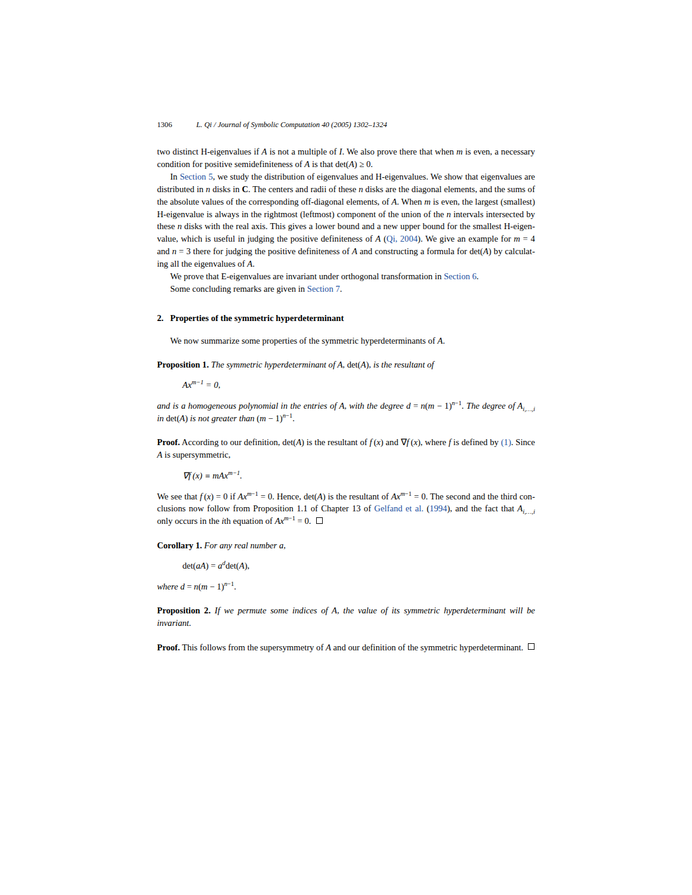1306 L. Qi / Journal of Symbolic Computation 40 (2005) 1302–1324
two distinct H-eigenvalues if A is not a multiple of I. We also prove there that when m is even, a necessary condition for positive semidefiniteness of A is that det(A) ≥ 0.
In Section 5, we study the distribution of eigenvalues and H-eigenvalues. We show that eigenvalues are distributed in n disks in C. The centers and radii of these n disks are the diagonal elements, and the sums of the absolute values of the corresponding off-diagonal elements, of A. When m is even, the largest (smallest) H-eigenvalue is always in the rightmost (leftmost) component of the union of the n intervals intersected by these n disks with the real axis. This gives a lower bound and a new upper bound for the smallest H-eigenvalue, which is useful in judging the positive definiteness of A (Qi, 2004). We give an example for m = 4 and n = 3 there for judging the positive definiteness of A and constructing a formula for det(A) by calculating all the eigenvalues of A.
We prove that E-eigenvalues are invariant under orthogonal transformation in Section 6.
Some concluding remarks are given in Section 7.
2. Properties of the symmetric hyperdeterminant
We now summarize some properties of the symmetric hyperdeterminants of A.
Proposition 1. The symmetric hyperdeterminant of A, det(A), is the resultant of
Axm−1 = 0,
and is a homogeneous polynomial in the entries of A, with the degree d = n(m − 1)n−1. The degree of Ai,…,i in det(A) is not greater than (m − 1)n−1.
Proof. According to our definition, det(A) is the resultant of f (x) and ∇f (x), where f is defined by (1). Since A is supersymmetric,
∇f (x) ≡ mAxm−1.
We see that f (x) = 0 if Axm−1 = 0. Hence, det(A) is the resultant of Axm−1 = 0. The second and the third conclusions now follow from Proposition 1.1 of Chapter 13 of Gelfand et al. (1994), and the fact that Ai,…,i only occurs in the ith equation of Axm−1 = 0.
Corollary 1. For any real number a,
det(aA) = addet(A),
where d = n(m − 1)n−1.
Proposition 2. If we permute some indices of A, the value of its symmetric hyperdeterminant will be invariant.
Proof. This follows from the supersymmetry of A and our definition of the symmetric hyperdeterminant.